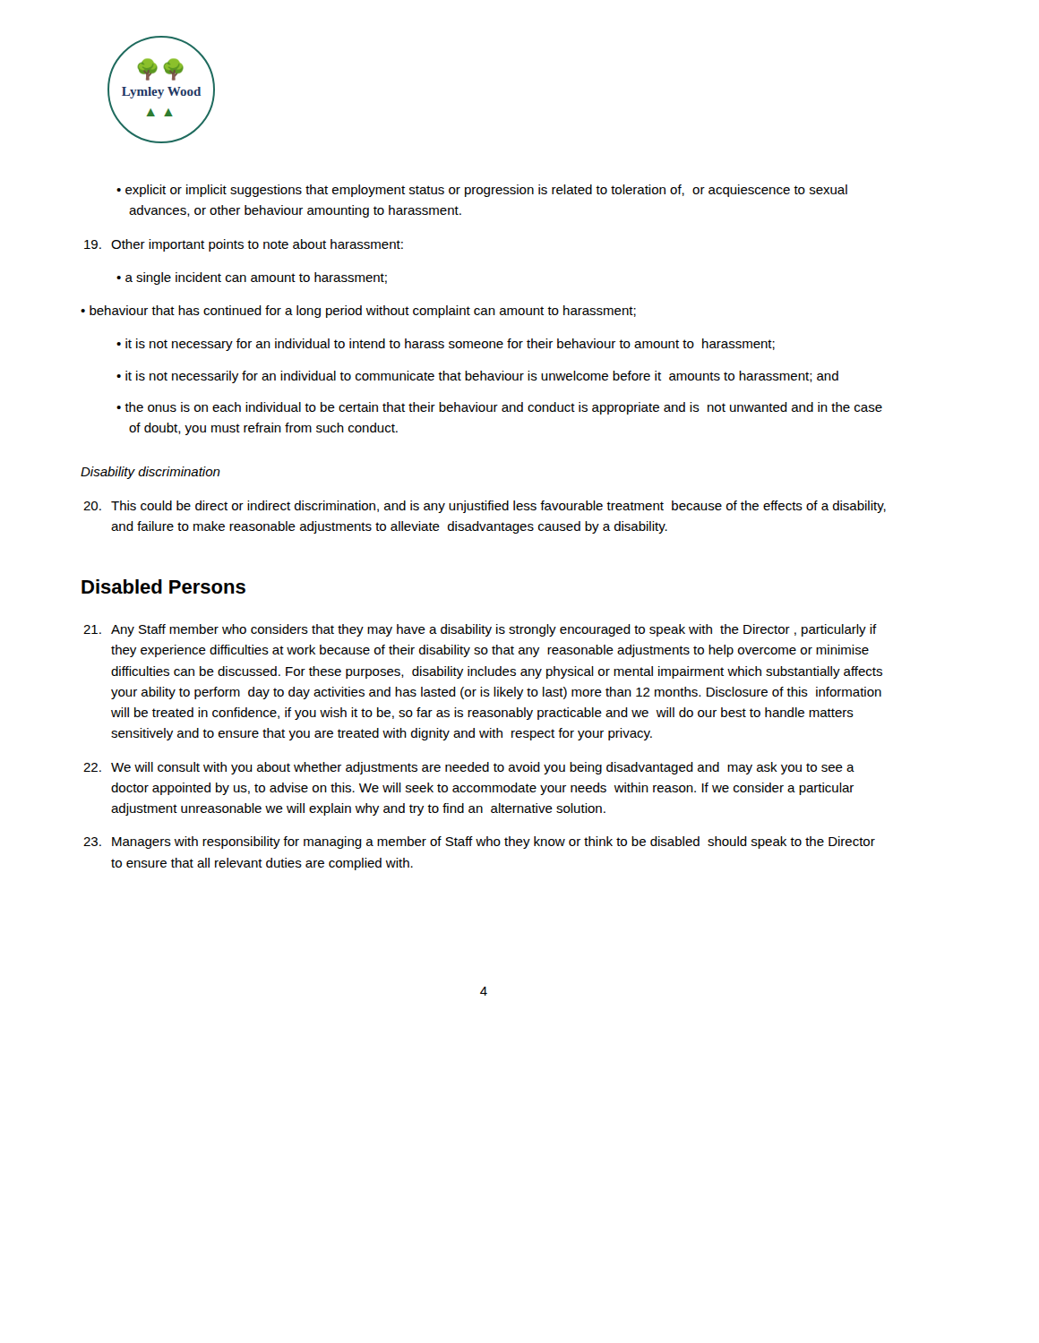🌳🌳
Lymley Wood
▲▲
• explicit or implicit suggestions that employment status or progression is related to toleration of, or acquiescence to sexual advances, or other behaviour amounting to harassment.
Other important points to note about harassment:
• a single incident can amount to harassment;
• behaviour that has continued for a long period without complaint can amount to harassment;
• it is not necessary for an individual to intend to harass someone for their behaviour to amount to harassment;
• it is not necessarily for an individual to communicate that behaviour is unwelcome before it amounts to harassment; and
• the onus is on each individual to be certain that their behaviour and conduct is appropriate and is not unwanted and in the case of doubt, you must refrain from such conduct.
Disability discrimination
This could be direct or indirect discrimination, and is any unjustified less favourable treatment because of the effects of a disability, and failure to make reasonable adjustments to alleviate disadvantages caused by a disability.
Disabled Persons
Any Staff member who considers that they may have a disability is strongly encouraged to speak with the Director , particularly if they experience difficulties at work because of their disability so that any reasonable adjustments to help overcome or minimise difficulties can be discussed. For these purposes, disability includes any physical or mental impairment which substantially affects your ability to perform day to day activities and has lasted (or is likely to last) more than 12 months. Disclosure of this information will be treated in confidence, if you wish it to be, so far as is reasonably practicable and we will do our best to handle matters sensitively and to ensure that you are treated with dignity and with respect for your privacy.
We will consult with you about whether adjustments are needed to avoid you being disadvantaged and may ask you to see a doctor appointed by us, to advise on this. We will seek to accommodate your needs within reason. If we consider a particular adjustment unreasonable we will explain why and try to find an alternative solution.
Managers with responsibility for managing a member of Staff who they know or think to be disabled should speak to the Director to ensure that all relevant duties are complied with.
4